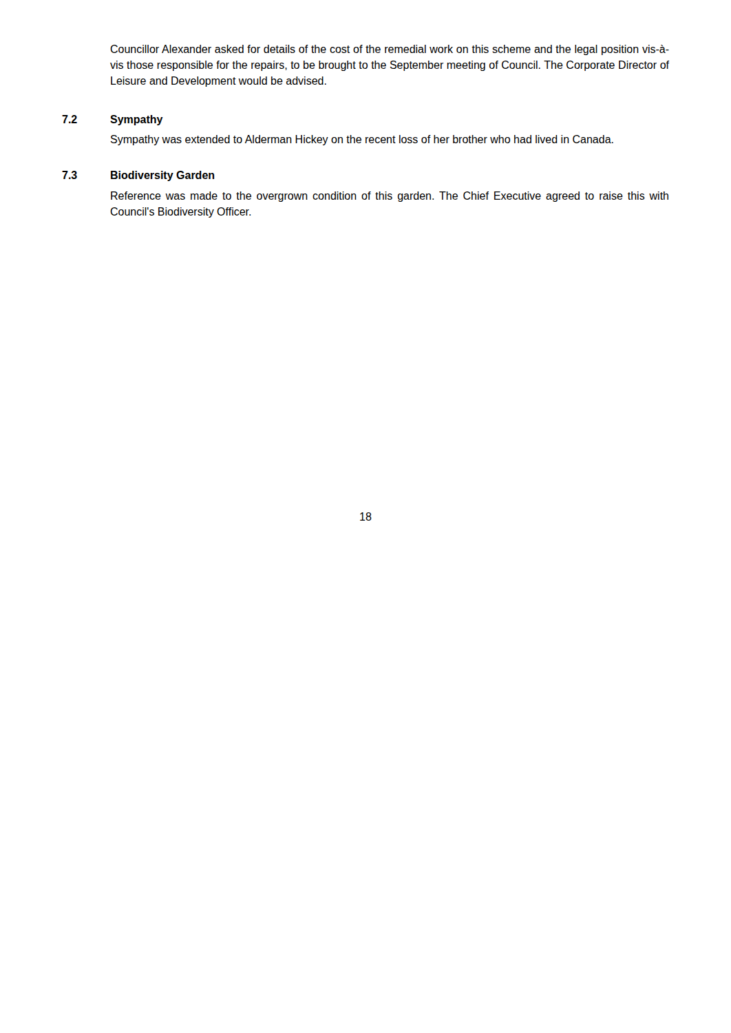Councillor Alexander asked for details of the cost of the remedial work on this scheme and the legal position vis-à-vis those responsible for the repairs, to be brought to the September meeting of Council. The Corporate Director of Leisure and Development would be advised.
7.2 Sympathy
Sympathy was extended to Alderman Hickey on the recent loss of her brother who had lived in Canada.
7.3 Biodiversity Garden
Reference was made to the overgrown condition of this garden. The Chief Executive agreed to raise this with Council's Biodiversity Officer.
18